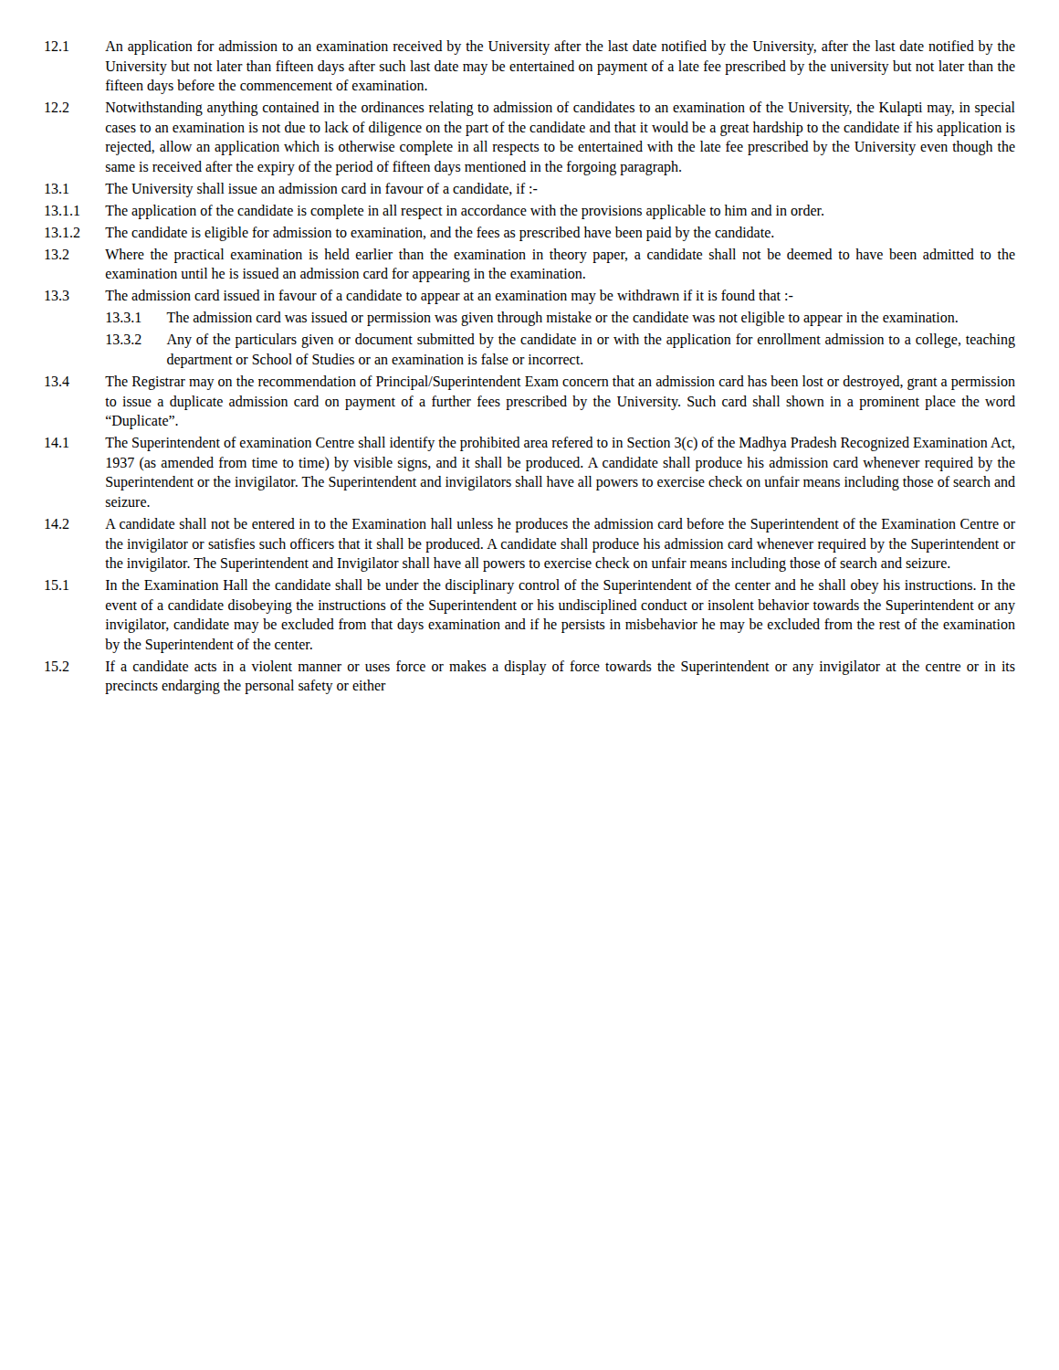12.1
An application for admission to an examination received by the University after the last date notified by the University, after the last date notified by the University but not later than fifteen days after such last date may be entertained on payment of a late fee prescribed by the university but not later than the fifteen days before the commencement of examination.
12.2
Notwithstanding anything contained in the ordinances relating to admission of candidates to an examination of the University, the Kulapti may, in special cases to an examination is not due to lack of diligence on the part of the candidate and that it would be a great hardship to the candidate if his application is rejected, allow an application which is otherwise complete in all respects to be entertained with the late fee prescribed by the University even though the same is received after the expiry of the period of fifteen days mentioned in the forgoing paragraph.
13.1
The University shall issue an admission card in favour of a candidate, if :-
13.1.1
The application of the candidate is complete in all respect in accordance with the provisions applicable to him and in order.
13.1.2
The candidate is eligible for admission to examination, and the fees as prescribed have been paid by the candidate.
13.2
Where the practical examination is held earlier than the examination in theory paper, a candidate shall not be deemed to have been admitted to the examination until he is issued an admission card for appearing in the examination.
13.3
The admission card issued in favour of a candidate to appear at an examination may be withdrawn if it is found that :-
13.3.1
The admission card was issued or permission was given through mistake or the candidate was not eligible to appear in the examination.
13.3.2
Any of the particulars given or document submitted by the candidate in or with the application for enrollment admission to a college, teaching department or School of Studies or an examination is false or incorrect.
13.4
The Registrar may on the recommendation of Principal/Superintendent Exam concern that an admission card has been lost or destroyed, grant a permission to issue a duplicate admission card on payment of a further fees prescribed by the University. Such card shall shown in a prominent place the word “Duplicate”.
14.1
The Superintendent of examination Centre shall identify the prohibited area refered to in Section 3(c) of the Madhya Pradesh Recognized Examination Act, 1937 (as amended from time to time) by visible signs, and it shall be produced. A candidate shall produce his admission card whenever required by the Superintendent or the invigilator. The Superintendent and invigilators shall have all powers to exercise check on unfair means including those of search and seizure.
14.2
A candidate shall not be entered in to the Examination hall unless he produces the admission card before the Superintendent of the Examination Centre or the invigilator or satisfies such officers that it shall be produced. A candidate shall produce his admission card whenever required by the Superintendent or the invigilator. The Superintendent and Invigilator shall have all powers to exercise check on unfair means including those of search and seizure.
15.1
In the Examination Hall the candidate shall be under the disciplinary control of the Superintendent of the center and he shall obey his instructions. In the event of a candidate disobeying the instructions of the Superintendent or his undisciplined conduct or insolent behavior towards the Superintendent or any invigilator, candidate may be excluded from that days examination and if he persists in misbehavior he may be excluded from the rest of the examination by the Superintendent of the center.
15.2
If a candidate acts in a violent manner or uses force or makes a display of force towards the Superintendent or any invigilator at the centre or in its precincts endarging the personal safety or either